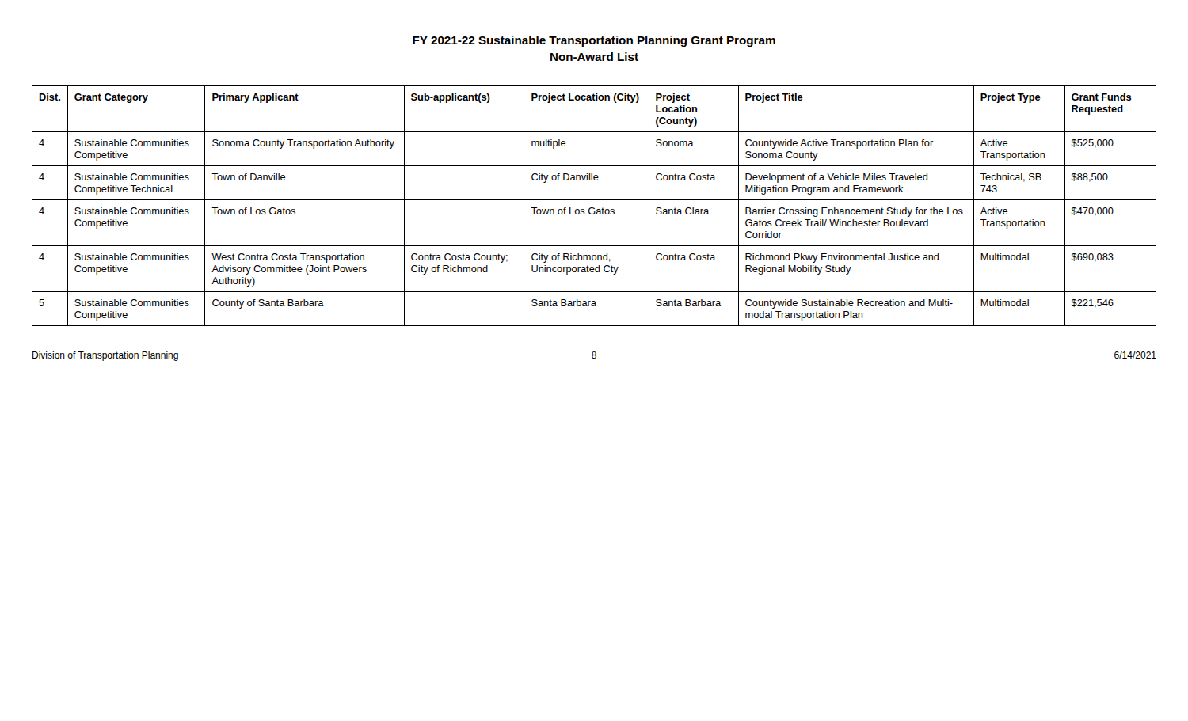FY 2021-22 Sustainable Transportation Planning Grant Program
Non-Award List
| Dist. | Grant Category | Primary Applicant | Sub-applicant(s) | Project Location (City) | Project Location (County) | Project Title | Project Type | Grant Funds Requested |
| --- | --- | --- | --- | --- | --- | --- | --- | --- |
| 4 | Sustainable Communities Competitive | Sonoma County Transportation Authority | | multiple | Sonoma | Countywide Active Transportation Plan for Sonoma County | Active Transportation | $525,000 |
| 4 | Sustainable Communities Competitive Technical | Town of Danville | | City of Danville | Contra Costa | Development of a Vehicle Miles Traveled Mitigation Program and Framework | Technical, SB 743 | $88,500 |
| 4 | Sustainable Communities Competitive | Town of Los Gatos | | Town of Los Gatos | Santa Clara | Barrier Crossing Enhancement Study for the Los Gatos Creek Trail/ Winchester Boulevard Corridor | Active Transportation | $470,000 |
| 4 | Sustainable Communities Competitive | West Contra Costa Transportation Advisory Committee (Joint Powers Authority) | Contra Costa County; City of Richmond | City of Richmond, Unincorporated Cty | Contra Costa | Richmond Pkwy Environmental Justice and Regional Mobility Study | Multimodal | $690,083 |
| 5 | Sustainable Communities Competitive | County of Santa Barbara | | Santa Barbara | Santa Barbara | Countywide Sustainable Recreation and Multi-modal Transportation Plan | Multimodal | $221,546 |
Division of Transportation Planning
8
6/14/2021